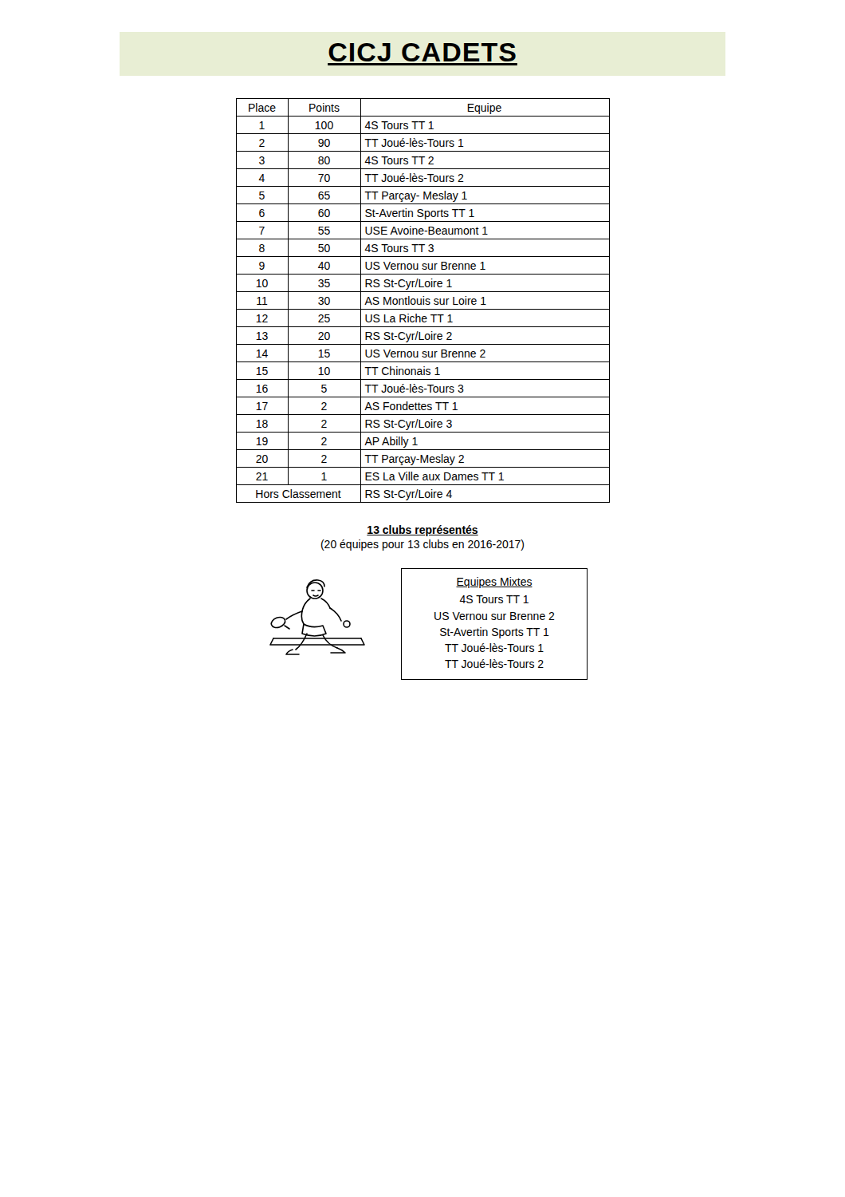CICJ CADETS
| Place | Points | Equipe |
| 1 | 100 | 4S Tours TT 1 |
| 2 | 90 | TT Joué-lès-Tours 1 |
| 3 | 80 | 4S Tours TT 2 |
| 4 | 70 | TT Joué-lès-Tours 2 |
| 5 | 65 | TT Parçay- Meslay 1 |
| 6 | 60 | St-Avertin Sports TT 1 |
| 7 | 55 | USE Avoine-Beaumont 1 |
| 8 | 50 | 4S Tours TT 3 |
| 9 | 40 | US Vernou sur Brenne 1 |
| 10 | 35 | RS St-Cyr/Loire 1 |
| 11 | 30 | AS Montlouis sur Loire 1 |
| 12 | 25 | US La Riche TT 1 |
| 13 | 20 | RS St-Cyr/Loire 2 |
| 14 | 15 | US Vernou sur Brenne 2 |
| 15 | 10 | TT Chinonais 1 |
| 16 | 5 | TT Joué-lès-Tours 3 |
| 17 | 2 | AS Fondettes TT 1 |
| 18 | 2 | RS St-Cyr/Loire 3 |
| 19 | 2 | AP Abilly 1 |
| 20 | 2 | TT Parçay-Meslay 2 |
| 21 | 1 | ES La Ville aux Dames TT 1 |
| Hors Classement | RS St-Cyr/Loire 4 |
13 clubs représentés
(20 équipes pour 13 clubs en 2016-2017)
Equipes Mixtes
4S Tours TT 1
US Vernou sur Brenne 2
St-Avertin Sports TT 1
TT Joué-lès-Tours 1
TT Joué-lès-Tours 2